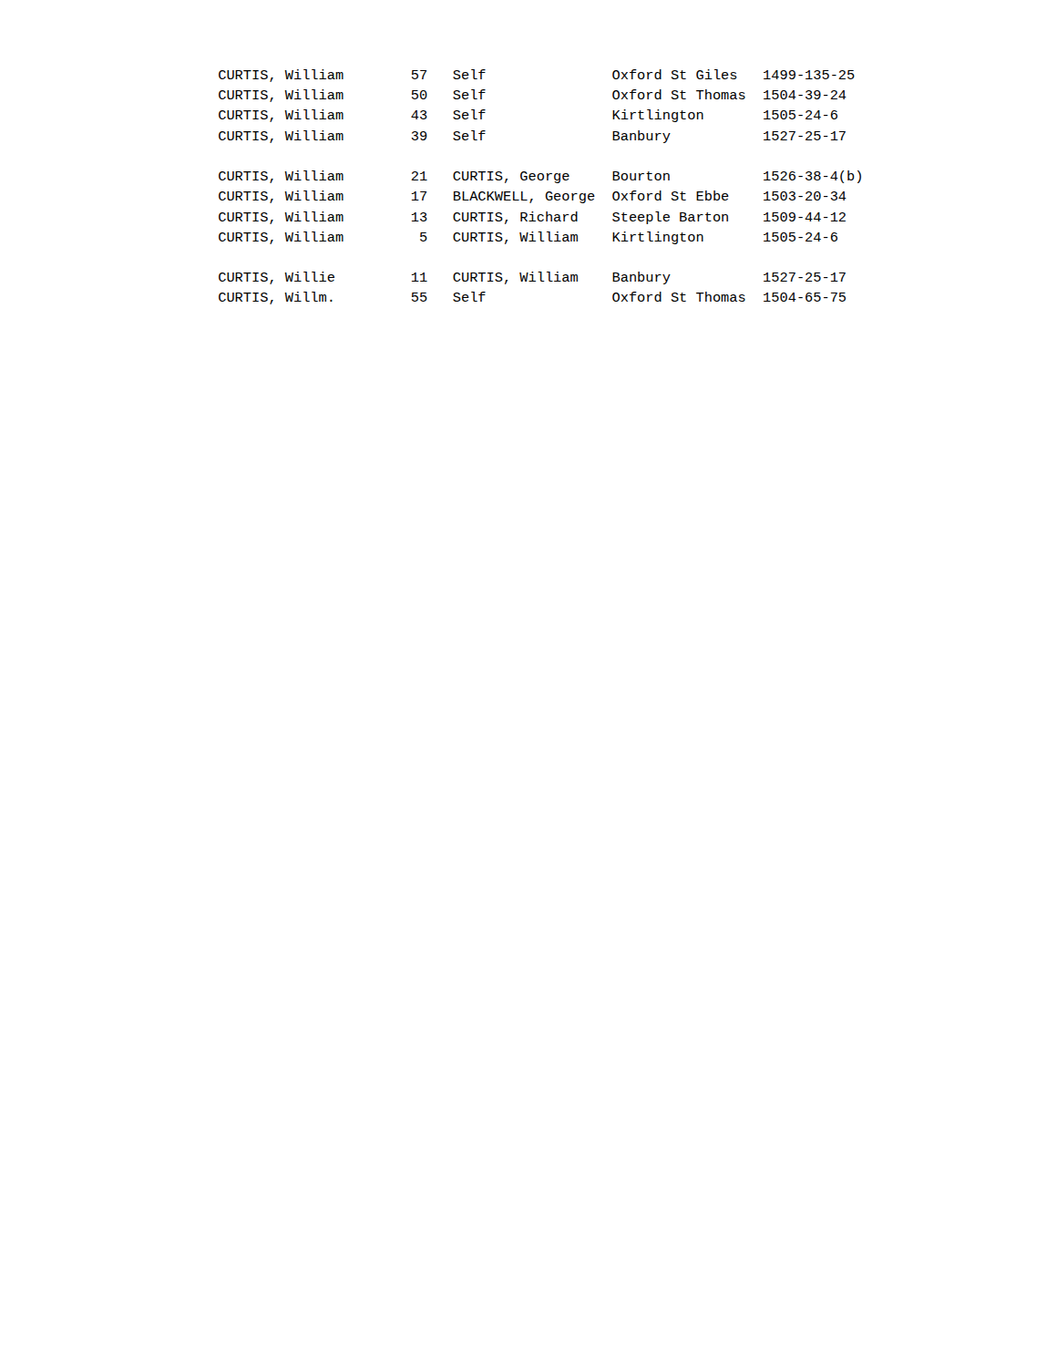CURTIS, William        57   Self               Oxford St Giles   1499-135-25
CURTIS, William        50   Self               Oxford St Thomas  1504-39-24
CURTIS, William        43   Self               Kirtlington       1505-24-6
CURTIS, William        39   Self               Banbury           1527-25-17

CURTIS, William        21   CURTIS, George     Bourton           1526-38-4(b)
CURTIS, William        17   BLACKWELL, George  Oxford St Ebbe    1503-20-34
CURTIS, William        13   CURTIS, Richard    Steeple Barton    1509-44-12
CURTIS, William         5   CURTIS, William    Kirtlington       1505-24-6

CURTIS, Willie         11   CURTIS, William    Banbury           1527-25-17
CURTIS, Willm.         55   Self               Oxford St Thomas  1504-65-75